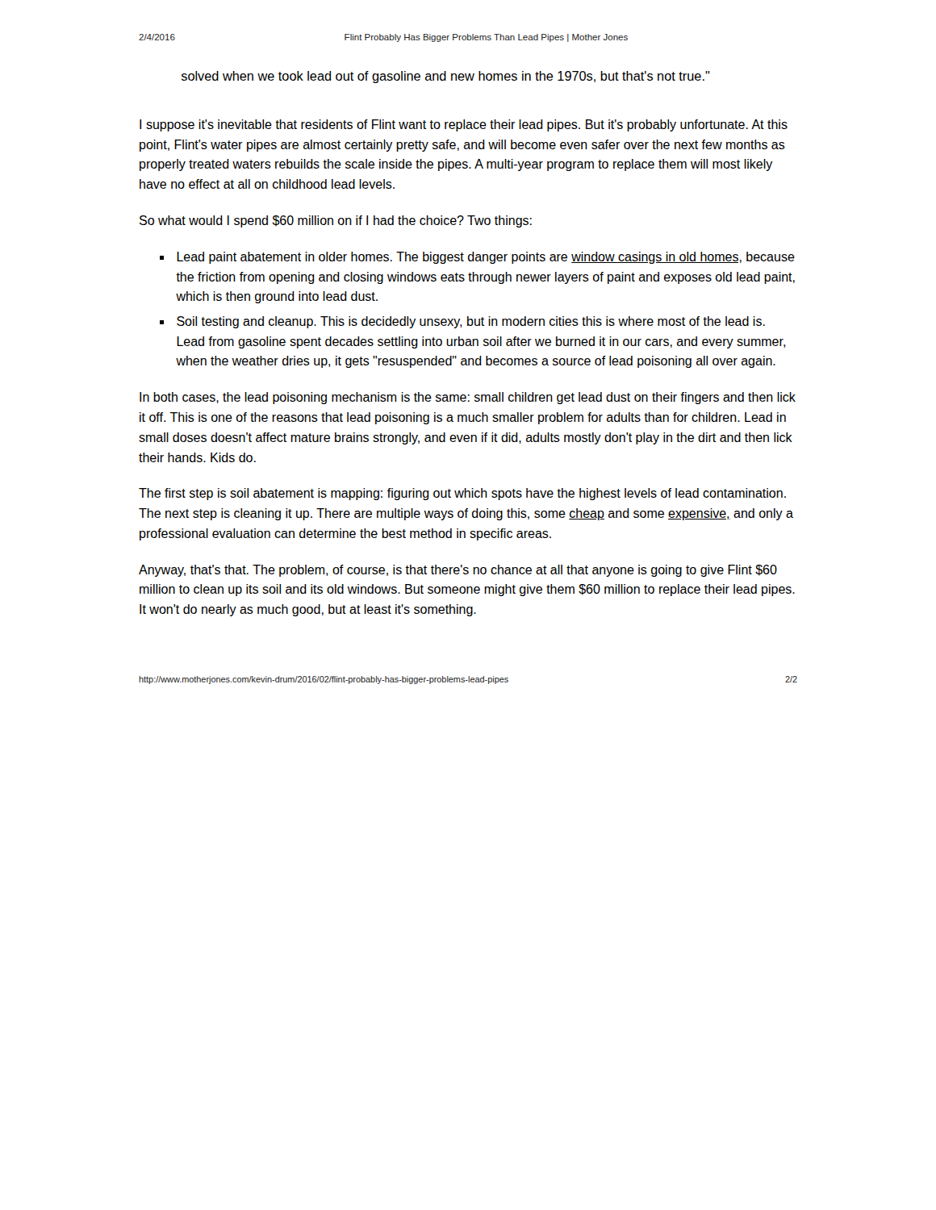2/4/2016 Flint Probably Has Bigger Problems Than Lead Pipes | Mother Jones
solved when we took lead out of gasoline and new homes in the 1970s, but that's not true."
I suppose it's inevitable that residents of Flint want to replace their lead pipes. But it's probably unfortunate. At this point, Flint's water pipes are almost certainly pretty safe, and will become even safer over the next few months as properly treated waters rebuilds the scale inside the pipes. A multi-year program to replace them will most likely have no effect at all on childhood lead levels.
So what would I spend $60 million on if I had the choice? Two things:
Lead paint abatement in older homes. The biggest danger points are window casings in old homes, because the friction from opening and closing windows eats through newer layers of paint and exposes old lead paint, which is then ground into lead dust.
Soil testing and cleanup. This is decidedly unsexy, but in modern cities this is where most of the lead is. Lead from gasoline spent decades settling into urban soil after we burned it in our cars, and every summer, when the weather dries up, it gets "resuspended" and becomes a source of lead poisoning all over again.
In both cases, the lead poisoning mechanism is the same: small children get lead dust on their fingers and then lick it off. This is one of the reasons that lead poisoning is a much smaller problem for adults than for children. Lead in small doses doesn't affect mature brains strongly, and even if it did, adults mostly don't play in the dirt and then lick their hands. Kids do.
The first step is soil abatement is mapping: figuring out which spots have the highest levels of lead contamination. The next step is cleaning it up. There are multiple ways of doing this, some cheap and some expensive, and only a professional evaluation can determine the best method in specific areas.
Anyway, that's that. The problem, of course, is that there's no chance at all that anyone is going to give Flint $60 million to clean up its soil and its old windows. But someone might give them $60 million to replace their lead pipes. It won't do nearly as much good, but at least it's something.
http://www.motherjones.com/kevin-drum/2016/02/flint-probably-has-bigger-problems-lead-pipes 2/2